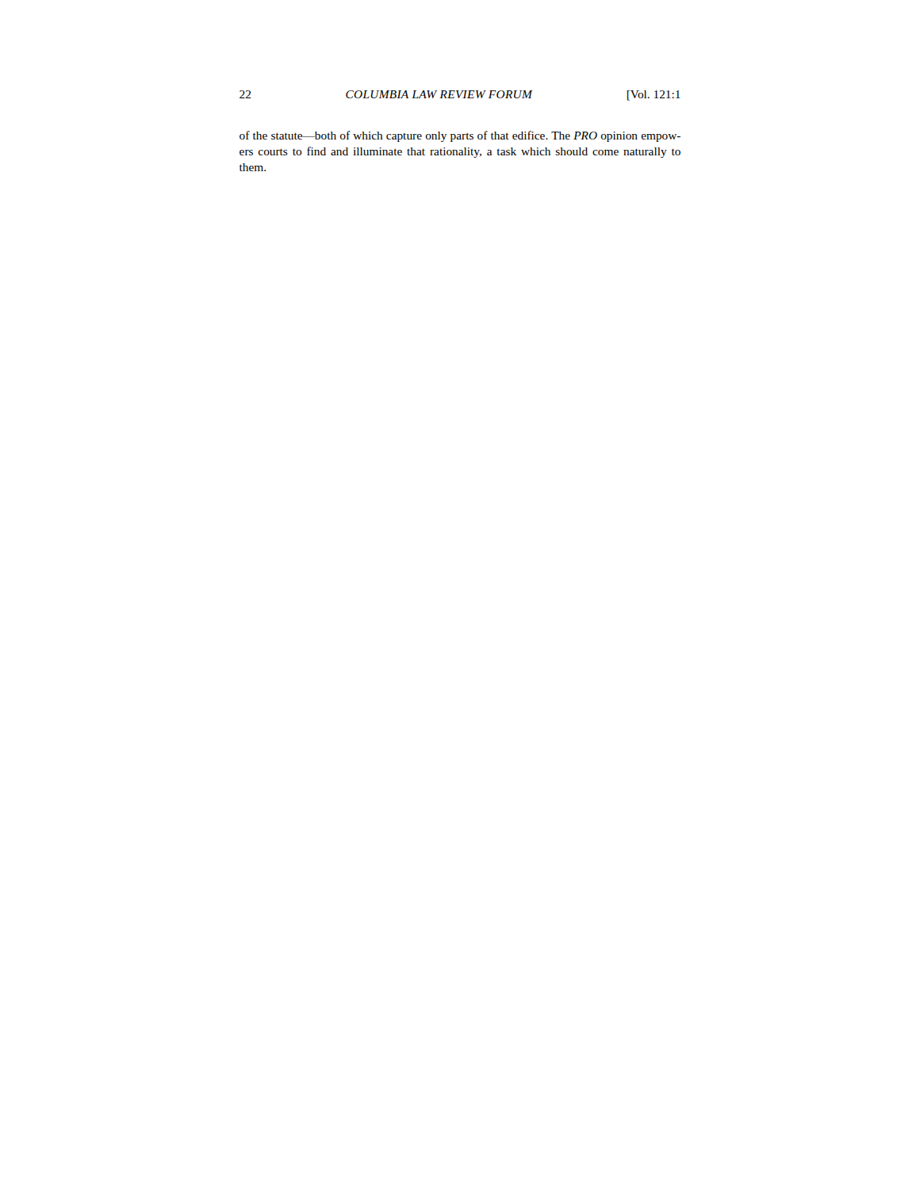22 COLUMBIA LAW REVIEW FORUM [Vol. 121:1
of the statute—both of which capture only parts of that edifice. The PRO opinion empowers courts to find and illuminate that rationality, a task which should come naturally to them.